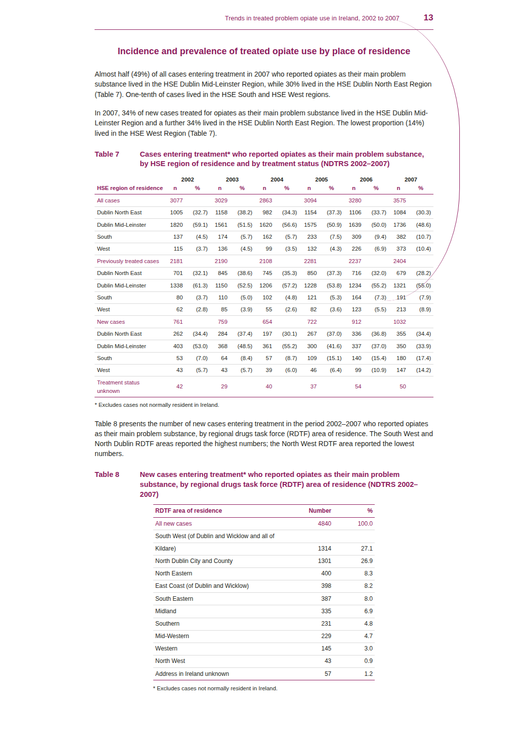Trends in treated problem opiate use in Ireland, 2002 to 2007 13
Incidence and prevalence of treated opiate use by place of residence
Almost half (49%) of all cases entering treatment in 2007 who reported opiates as their main problem substance lived in the HSE Dublin Mid-Leinster Region, while 30% lived in the HSE Dublin North East Region (Table 7). One-tenth of cases lived in the HSE South and HSE West regions.
In 2007, 34% of new cases treated for opiates as their main problem substance lived in the HSE Dublin Mid-Leinster Region and a further 34% lived in the HSE Dublin North East Region. The lowest proportion (14%) lived in the HSE West Region (Table 7).
Table 7
Cases entering treatment* who reported opiates as their main problem substance, by HSE region of residence and by treatment status (NDTRS 2002–2007)
| | 2002 | 2003 | 2004 | 2005 | 2006 | 2007 |
| --- | --- | --- | --- | --- | --- | --- |
| HSE region of residence | n | % | n | % | n | % | n | % | n | % | n | % |
| All cases | 3077 | | 3029 | | 2863 | | 3094 | | 3280 | | 3575 | |
| Dublin North East | 1005 | (32.7) | 1158 | (38.2) | 982 | (34.3) | 1154 | (37.3) | 1106 | (33.7) | 1084 | (30.3) |
| Dublin Mid-Leinster | 1820 | (59.1) | 1561 | (51.5) | 1620 | (56.6) | 1575 | (50.9) | 1639 | (50.0) | 1736 | (48.6) |
| South | 137 | (4.5) | 174 | (5.7) | 162 | (5.7) | 233 | (7.5) | 309 | (9.4) | 382 | (10.7) |
| West | 115 | (3.7) | 136 | (4.5) | 99 | (3.5) | 132 | (4.3) | 226 | (6.9) | 373 | (10.4) |
| Previously treated cases | 2181 | | 2190 | | 2108 | | 2281 | | 2237 | | 2404 | |
| Dublin North East | 701 | (32.1) | 845 | (38.6) | 745 | (35.3) | 850 | (37.3) | 716 | (32.0) | 679 | (28.2) |
| Dublin Mid-Leinster | 1338 | (61.3) | 1150 | (52.5) | 1206 | (57.2) | 1228 | (53.8) | 1234 | (55.2) | 1321 | (55.0) |
| South | 80 | (3.7) | 110 | (5.0) | 102 | (4.8) | 121 | (5.3) | 164 | (7.3) | 191 | (7.9) |
| West | 62 | (2.8) | 85 | (3.9) | 55 | (2.6) | 82 | (3.6) | 123 | (5.5) | 213 | (8.9) |
| New cases | 761 | | 759 | | 654 | | 722 | | 912 | | 1032 | |
| Dublin North East | 262 | (34.4) | 284 | (37.4) | 197 | (30.1) | 267 | (37.0) | 336 | (36.8) | 355 | (34.4) |
| Dublin Mid-Leinster | 403 | (53.0) | 368 | (48.5) | 361 | (55.2) | 300 | (41.6) | 337 | (37.0) | 350 | (33.9) |
| South | 53 | (7.0) | 64 | (8.4) | 57 | (8.7) | 109 | (15.1) | 140 | (15.4) | 180 | (17.4) |
| West | 43 | (5.7) | 43 | (5.7) | 39 | (6.0) | 46 | (6.4) | 99 | (10.9) | 147 | (14.2) |
| Treatment status unknown | 42 | | 29 | | 40 | | 37 | | 54 | | 50 | |
* Excludes cases not normally resident in Ireland.
Table 8 presents the number of new cases entering treatment in the period 2002–2007 who reported opiates as their main problem substance, by regional drugs task force (RDTF) area of residence. The South West and North Dublin RDTF areas reported the highest numbers; the North West RDTF area reported the lowest numbers.
Table 8
New cases entering treatment* who reported opiates as their main problem substance, by regional drugs task force (RDTF) area of residence (NDTRS 2002–2007)
| RDTF area of residence | Number | % |
| --- | --- | --- |
| All new cases | 4840 | 100.0 |
| South West (of Dublin and Wicklow and all of | | |
| Kildare) | 1314 | 27.1 |
| North Dublin City and County | 1301 | 26.9 |
| North Eastern | 400 | 8.3 |
| East Coast (of Dublin and Wicklow) | 398 | 8.2 |
| South Eastern | 387 | 8.0 |
| Midland | 335 | 6.9 |
| Southern | 231 | 4.8 |
| Mid-Western | 229 | 4.7 |
| Western | 145 | 3.0 |
| North West | 43 | 0.9 |
| Address in Ireland unknown | 57 | 1.2 |
* Excludes cases not normally resident in Ireland.